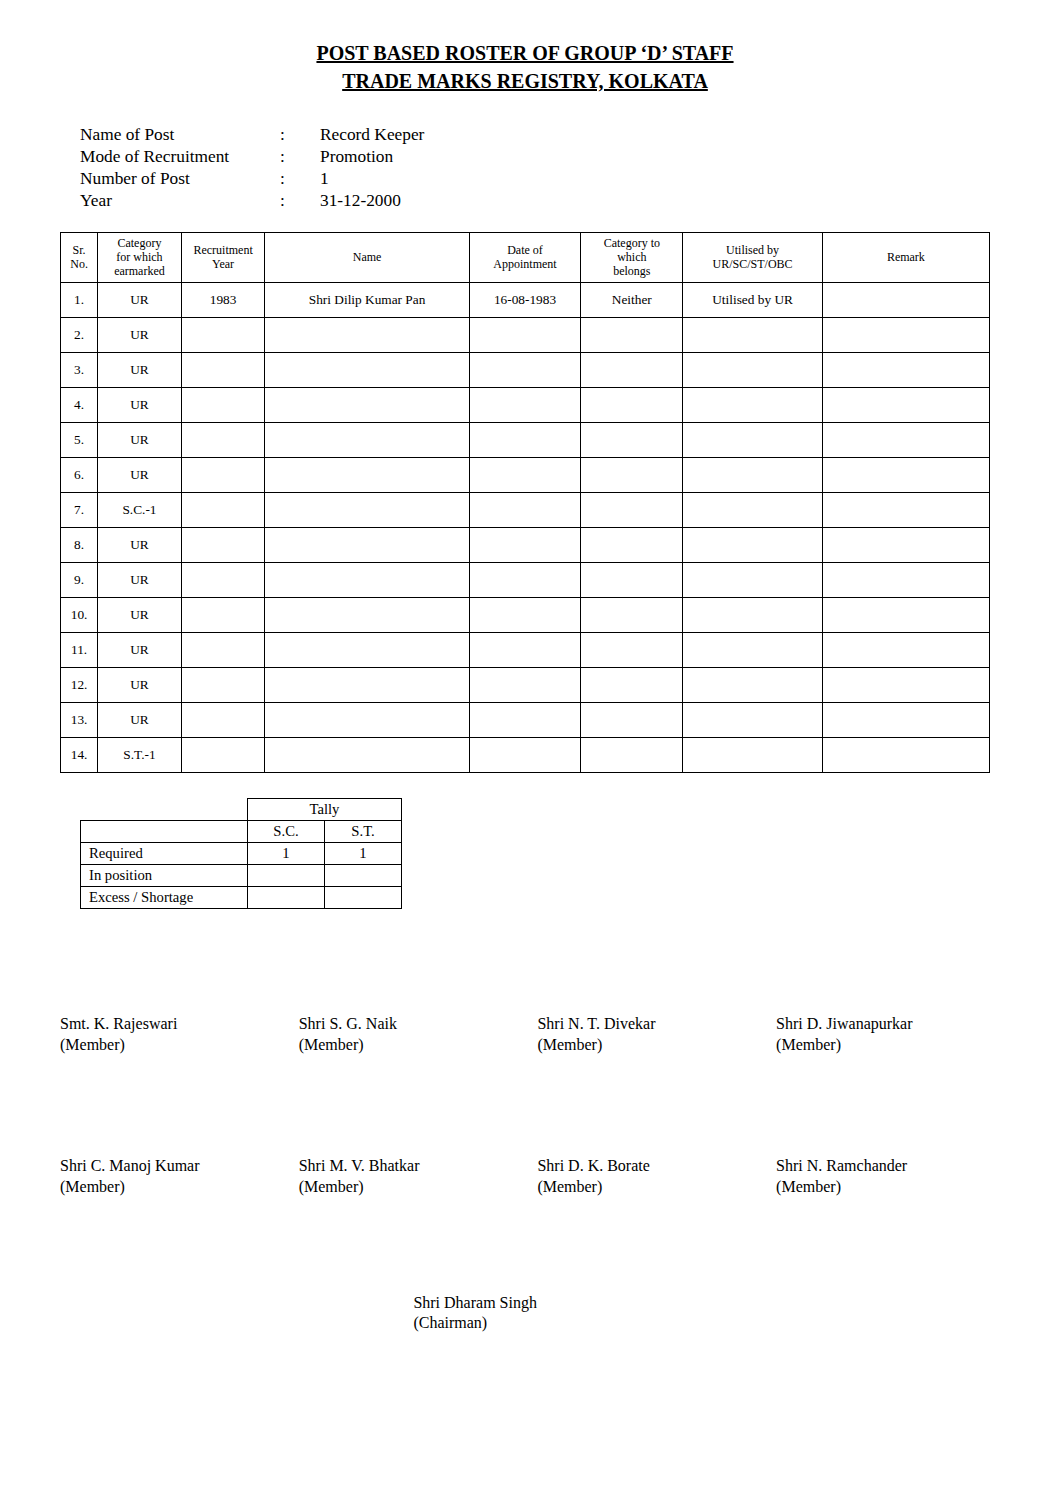POST BASED ROSTER OF GROUP ‘D’ STAFF
TRADE MARKS REGISTRY, KOLKATA
| Name of Post | : | Record Keeper |
| Mode of Recruitment | : | Promotion |
| Number of Post | : | 1 |
| Year | : | 31-12-2000 |
| Sr. No. | Category for which earmarked | Recruitment Year | Name | Date of Appointment | Category to which belongs | Utilised by UR/SC/ST/OBC | Remark |
| --- | --- | --- | --- | --- | --- | --- | --- |
| 1. | UR | 1983 | Shri Dilip Kumar Pan | 16-08-1983 | Neither | Utilised by UR | |
| 2. | UR | | | | | | |
| 3. | UR | | | | | | |
| 4. | UR | | | | | | |
| 5. | UR | | | | | | |
| 6. | UR | | | | | | |
| 7. | S.C.-1 | | | | | | |
| 8. | UR | | | | | | |
| 9. | UR | | | | | | |
| 10. | UR | | | | | | |
| 11. | UR | | | | | | |
| 12. | UR | | | | | | |
| 13. | UR | | | | | | |
| 14. | S.T.-1 | | | | | | |
| | Tally |
| | S.C. | S.T. |
| Required | 1 | 1 |
| In position | | |
| Excess / Shortage | | |
Smt. K. Rajeswari
(Member)
Shri S. G. Naik
(Member)
Shri N. T. Divekar
(Member)
Shri D. Jiwanapurkar
(Member)
Shri C. Manoj Kumar
(Member)
Shri M. V. Bhatkar
(Member)
Shri D. K. Borate
(Member)
Shri N. Ramchander
(Member)
Shri Dharam Singh
(Chairman)